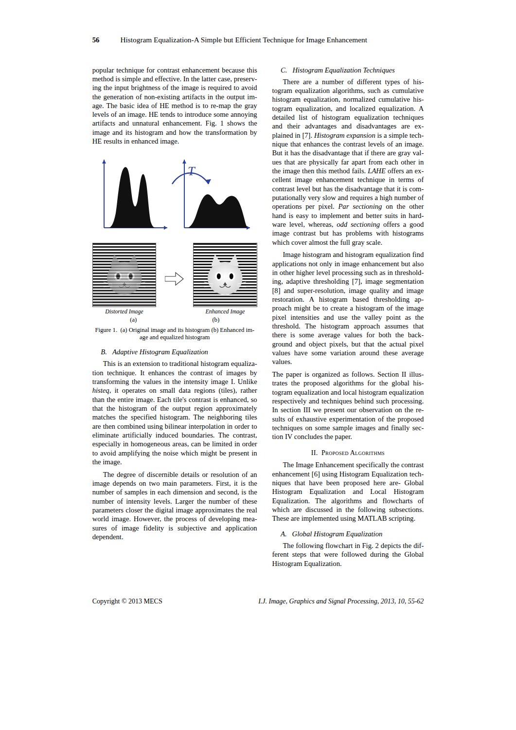56
Histogram Equalization-A Simple but Efficient Technique for Image Enhancement
popular technique for contrast enhancement because this method is simple and effective. In the latter case, preserving the input brightness of the image is required to avoid the generation of non-existing artifacts in the output image. The basic idea of HE method is to re-map the gray levels of an image. HE tends to introduce some annoying artifacts and unnatural enhancement. Fig. 1 shows the image and its histogram and how the transformation by HE results in enhanced image.
T
Distorted Image
Enhanced Image
(a) (b)
Figure 1. (a) Original image and its histogram (b) Enhanced image and equalized histogram
B. Adaptive Histogram Equalization
This is an extension to traditional histogram equalization technique. It enhances the contrast of images by transforming the values in the intensity image I. Unlike histeq, it operates on small data regions (tiles), rather than the entire image. Each tile's contrast is enhanced, so that the histogram of the output region approximately matches the specified histogram. The neighboring tiles are then combined using bilinear interpolation in order to eliminate artificially induced boundaries. The contrast, especially in homogeneous areas, can be limited in order to avoid amplifying the noise which might be present in the image.
The degree of discernible details or resolution of an image depends on two main parameters. First, it is the number of samples in each dimension and second, is the number of intensity levels. Larger the number of these parameters closer the digital image approximates the real world image. However, the process of developing measures of image fidelity is subjective and application dependent.
C. Histogram Equalization Techniques
There are a number of different types of histogram equalization algorithms, such as cumulative histogram equalization, normalized cumulative histogram equalization, and localized equalization. A detailed list of histogram equalization techniques and their advantages and disadvantages are explained in [7]. Histogram expansion is a simple technique that enhances the contrast levels of an image. But it has the disadvantage that if there are gray values that are physically far apart from each other in the image then this method fails. LAHE offers an excellent image enhancement technique in terms of contrast level but has the disadvantage that it is computationally very slow and requires a high number of operations per pixel. Par sectioning on the other hand is easy to implement and better suits in hardware level, whereas, odd sectioning offers a good image contrast but has problems with histograms which cover almost the full gray scale.
Image histogram and histogram equalization find applications not only in image enhancement but also in other higher level processing such as in thresholding, adaptive thresholding [7], image segmentation [8] and super-resolution, image quality and image restoration. A histogram based thresholding approach might be to create a histogram of the image pixel intensities and use the valley point as the threshold. The histogram approach assumes that there is some average values for both the background and object pixels, but that the actual pixel values have some variation around these average values.
The paper is organized as follows. Section II illustrates the proposed algorithms for the global histogram equalization and local histogram equalization respectively and techniques behind such processing. In section III we present our observation on the results of exhaustive experimentation of the proposed techniques on some sample images and finally section IV concludes the paper.
II. Proposed Algorithms
The Image Enhancement specifically the contrast enhancement [6] using Histogram Equalization techniques that have been proposed here are- Global Histogram Equalization and Local Histogram Equalization. The algorithms and flowcharts of which are discussed in the following subsections. These are implemented using MATLAB scripting.
A. Global Histogram Equalization
The following flowchart in Fig. 2 depicts the different steps that were followed during the Global Histogram Equalization.
Copyright © 2013 MECS
I.J. Image, Graphics and Signal Processing, 2013, 10, 55-62